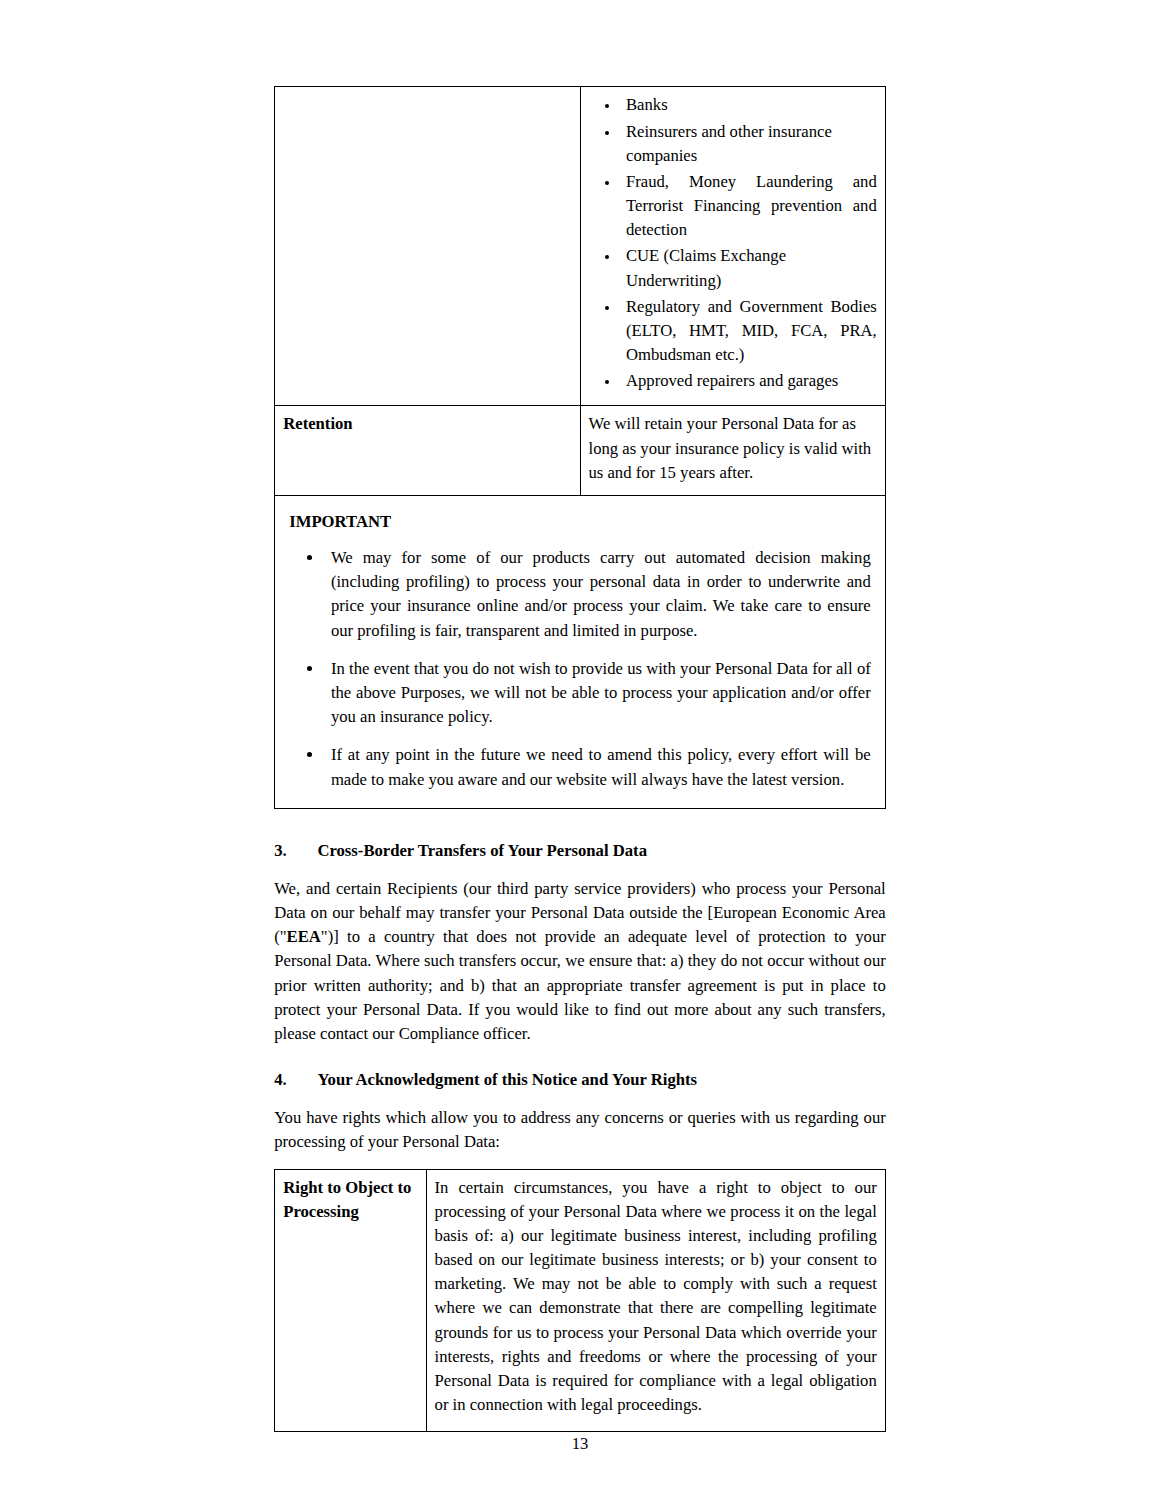| | Banks Reinsurers and other insurance companies Fraud, Money Laundering and Terrorist Financing prevention and detection CUE (Claims Exchange Underwriting) Regulatory and Government Bodies (ELTO, HMT, MID, FCA, PRA, Ombudsman etc.) Approved repairers and garages |
| Retention | We will retain your Personal Data for as long as your insurance policy is valid with us and for 15 years after. |
IMPORTANT
We may for some of our products carry out automated decision making (including profiling) to process your personal data in order to underwrite and price your insurance online and/or process your claim. We take care to ensure our profiling is fair, transparent and limited in purpose.
In the event that you do not wish to provide us with your Personal Data for all of the above Purposes, we will not be able to process your application and/or offer you an insurance policy.
If at any point in the future we need to amend this policy, every effort will be made to make you aware and our website will always have the latest version.
3.
Cross-Border Transfers of Your Personal Data
We, and certain Recipients (our third party service providers) who process your Personal Data on our behalf may transfer your Personal Data outside the [European Economic Area ("EEA")] to a country that does not provide an adequate level of protection to your Personal Data. Where such transfers occur, we ensure that: a) they do not occur without our prior written authority; and b) that an appropriate transfer agreement is put in place to protect your Personal Data. If you would like to find out more about any such transfers, please contact our Compliance officer.
4.
Your Acknowledgment of this Notice and Your Rights
You have rights which allow you to address any concerns or queries with us regarding our processing of your Personal Data:
| Right to Object to Processing | In certain circumstances, you have a right to object to our processing of your Personal Data where we process it on the legal basis of: a) our legitimate business interest, including profiling based on our legitimate business interests; or b) your consent to marketing. We may not be able to comply with such a request where we can demonstrate that there are compelling legitimate grounds for us to process your Personal Data which override your interests, rights and freedoms or where the processing of your Personal Data is required for compliance with a legal obligation or in connection with legal proceedings. |
13